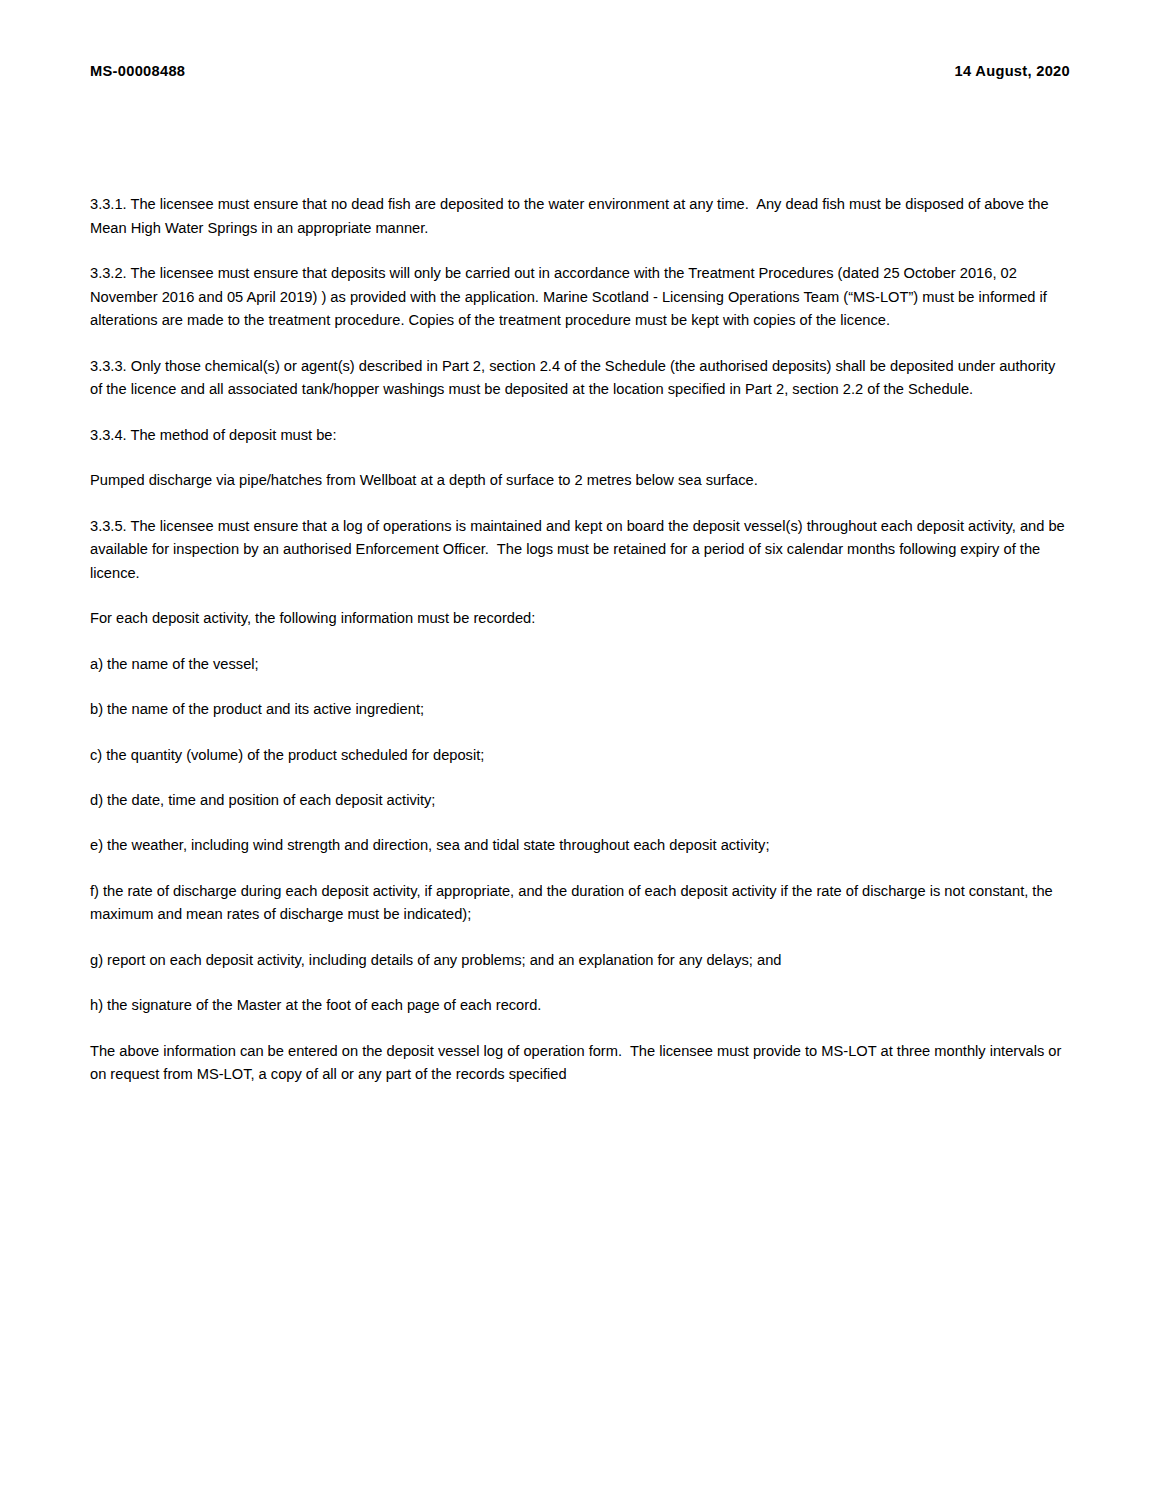MS-00008488 14 August, 2020
3.3.1. The licensee must ensure that no dead fish are deposited to the water environment at any time. Any dead fish must be disposed of above the Mean High Water Springs in an appropriate manner.
3.3.2. The licensee must ensure that deposits will only be carried out in accordance with the Treatment Procedures (dated 25 October 2016, 02 November 2016 and 05 April 2019) ) as provided with the application. Marine Scotland - Licensing Operations Team (“MS-LOT”) must be informed if alterations are made to the treatment procedure. Copies of the treatment procedure must be kept with copies of the licence.
3.3.3. Only those chemical(s) or agent(s) described in Part 2, section 2.4 of the Schedule (the authorised deposits) shall be deposited under authority of the licence and all associated tank/hopper washings must be deposited at the location specified in Part 2, section 2.2 of the Schedule.
3.3.4. The method of deposit must be:
Pumped discharge via pipe/hatches from Wellboat at a depth of surface to 2 metres below sea surface.
3.3.5. The licensee must ensure that a log of operations is maintained and kept on board the deposit vessel(s) throughout each deposit activity, and be available for inspection by an authorised Enforcement Officer. The logs must be retained for a period of six calendar months following expiry of the licence.
For each deposit activity, the following information must be recorded:
a) the name of the vessel;
b) the name of the product and its active ingredient;
c) the quantity (volume) of the product scheduled for deposit;
d) the date, time and position of each deposit activity;
e) the weather, including wind strength and direction, sea and tidal state throughout each deposit activity;
f) the rate of discharge during each deposit activity, if appropriate, and the duration of each deposit activity if the rate of discharge is not constant, the maximum and mean rates of discharge must be indicated);
g) report on each deposit activity, including details of any problems; and an explanation for any delays; and
h) the signature of the Master at the foot of each page of each record.
The above information can be entered on the deposit vessel log of operation form. The licensee must provide to MS-LOT at three monthly intervals or on request from MS-LOT, a copy of all or any part of the records specified